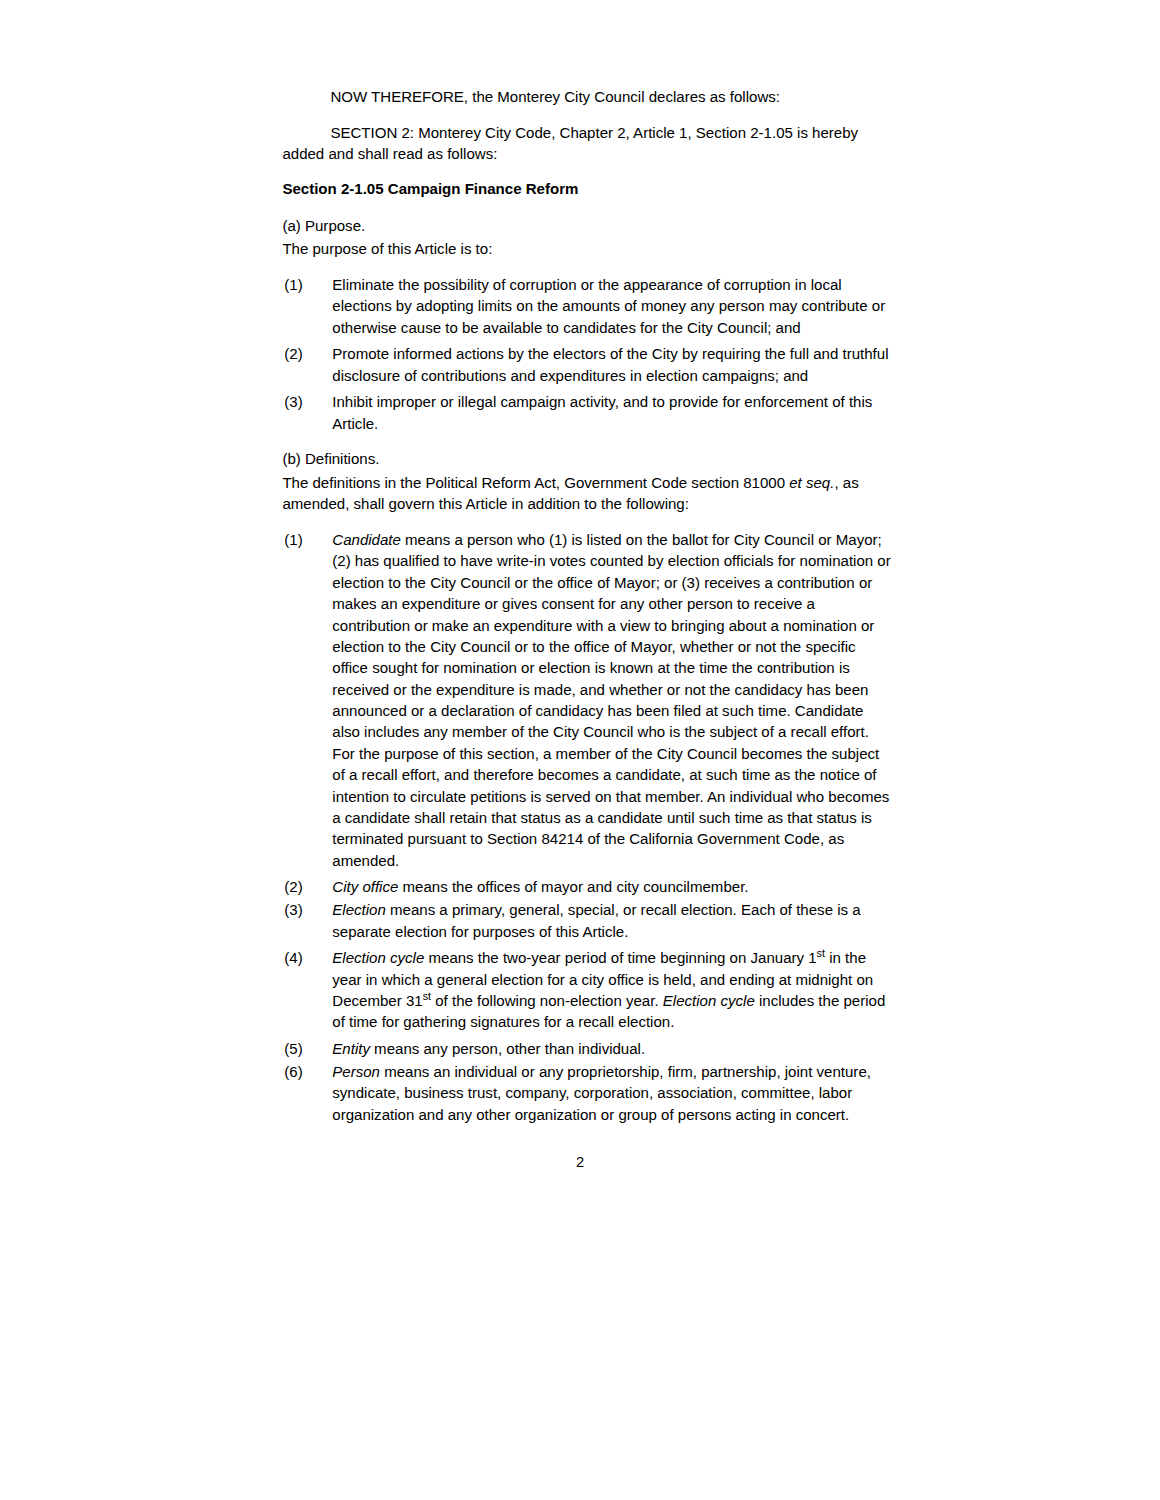NOW THEREFORE, the Monterey City Council declares as follows:
SECTION 2: Monterey City Code, Chapter 2, Article 1, Section 2-1.05 is hereby added and shall read as follows:
Section 2-1.05 Campaign Finance Reform
(a) Purpose.
The purpose of this Article is to:
(1)
Eliminate the possibility of corruption or the appearance of corruption in local elections by adopting limits on the amounts of money any person may contribute or otherwise cause to be available to candidates for the City Council; and
(2)
Promote informed actions by the electors of the City by requiring the full and truthful disclosure of contributions and expenditures in election campaigns; and
(3)
Inhibit improper or illegal campaign activity, and to provide for enforcement of this Article.
(b) Definitions.
The definitions in the Political Reform Act, Government Code section 81000 et seq., as amended, shall govern this Article in addition to the following:
(1)
Candidate means a person who (1) is listed on the ballot for City Council or Mayor; (2) has qualified to have write-in votes counted by election officials for nomination or election to the City Council or the office of Mayor; or (3) receives a contribution or makes an expenditure or gives consent for any other person to receive a contribution or make an expenditure with a view to bringing about a nomination or election to the City Council or to the office of Mayor, whether or not the specific office sought for nomination or election is known at the time the contribution is received or the expenditure is made, and whether or not the candidacy has been announced or a declaration of candidacy has been filed at such time. Candidate also includes any member of the City Council who is the subject of a recall effort. For the purpose of this section, a member of the City Council becomes the subject of a recall effort, and therefore becomes a candidate, at such time as the notice of intention to circulate petitions is served on that member. An individual who becomes a candidate shall retain that status as a candidate until such time as that status is terminated pursuant to Section 84214 of the California Government Code, as amended.
(2)
City office means the offices of mayor and city councilmember.
(3)
Election means a primary, general, special, or recall election. Each of these is a separate election for purposes of this Article.
(4)
Election cycle means the two-year period of time beginning on January 1st in the year in which a general election for a city office is held, and ending at midnight on December 31st of the following non-election year. Election cycle includes the period of time for gathering signatures for a recall election.
(5)
Entity means any person, other than individual.
(6)
Person means an individual or any proprietorship, firm, partnership, joint venture, syndicate, business trust, company, corporation, association, committee, labor organization and any other organization or group of persons acting in concert.
2